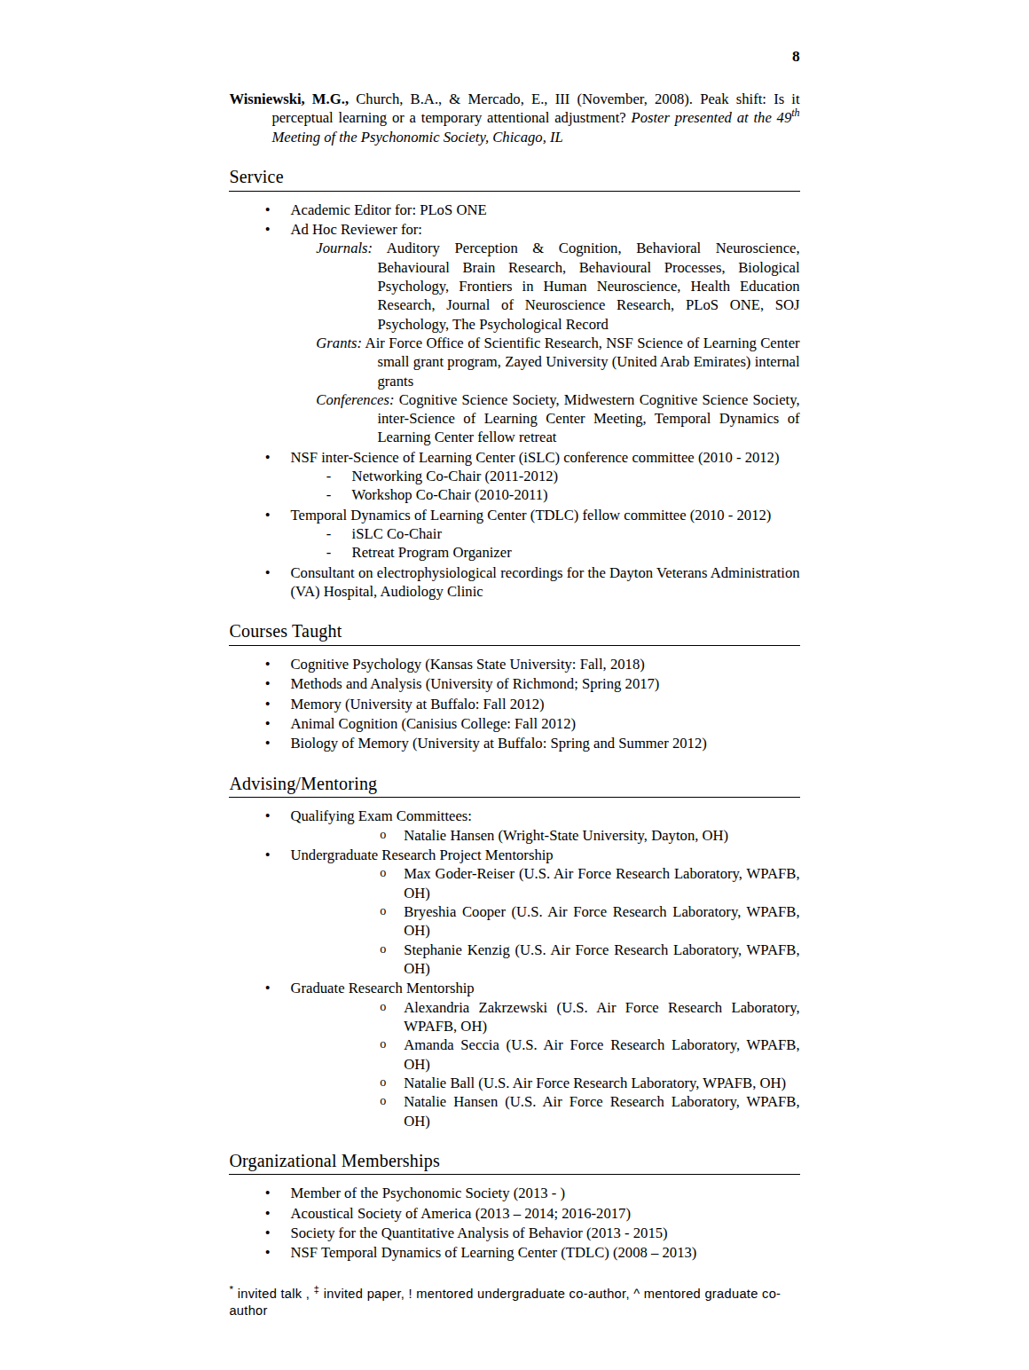8
Wisniewski, M.G., Church, B.A., & Mercado, E., III (November, 2008). Peak shift: Is it perceptual learning or a temporary attentional adjustment? Poster presented at the 49th Meeting of the Psychonomic Society, Chicago, IL
Service
Academic Editor for: PLoS ONE
Ad Hoc Reviewer for:
Journals: Auditory Perception & Cognition, Behavioral Neuroscience, Behavioural Brain Research, Behavioural Processes, Biological Psychology, Frontiers in Human Neuroscience, Health Education Research, Journal of Neuroscience Research, PLoS ONE, SOJ Psychology, The Psychological Record
Grants: Air Force Office of Scientific Research, NSF Science of Learning Center small grant program, Zayed University (United Arab Emirates) internal grants
Conferences: Cognitive Science Society, Midwestern Cognitive Science Society, inter-Science of Learning Center Meeting, Temporal Dynamics of Learning Center fellow retreat
NSF inter-Science of Learning Center (iSLC) conference committee (2010 - 2012)
Networking Co-Chair (2011-2012)
Workshop Co-Chair (2010-2011)
Temporal Dynamics of Learning Center (TDLC) fellow committee (2010 - 2012)
iSLC Co-Chair
Retreat Program Organizer
Consultant on electrophysiological recordings for the Dayton Veterans Administration (VA) Hospital, Audiology Clinic
Courses Taught
Cognitive Psychology (Kansas State University: Fall, 2018)
Methods and Analysis (University of Richmond; Spring 2017)
Memory (University at Buffalo: Fall 2012)
Animal Cognition (Canisius College: Fall 2012)
Biology of Memory (University at Buffalo: Spring and Summer 2012)
Advising/Mentoring
Qualifying Exam Committees:
Natalie Hansen (Wright-State University, Dayton, OH)
Undergraduate Research Project Mentorship
Max Goder-Reiser (U.S. Air Force Research Laboratory, WPAFB, OH)
Bryeshia Cooper (U.S. Air Force Research Laboratory, WPAFB, OH)
Stephanie Kenzig (U.S. Air Force Research Laboratory, WPAFB, OH)
Graduate Research Mentorship
Alexandria Zakrzewski (U.S. Air Force Research Laboratory, WPAFB, OH)
Amanda Seccia (U.S. Air Force Research Laboratory, WPAFB, OH)
Natalie Ball (U.S. Air Force Research Laboratory, WPAFB, OH)
Natalie Hansen (U.S. Air Force Research Laboratory, WPAFB, OH)
Organizational Memberships
Member of the Psychonomic Society (2013 - )
Acoustical Society of America (2013 – 2014; 2016-2017)
Society for the Quantitative Analysis of Behavior (2013 - 2015)
NSF Temporal Dynamics of Learning Center (TDLC) (2008 – 2013)
* invited talk , ‡ invited paper, ! mentored undergraduate co-author, ^ mentored graduate co-author